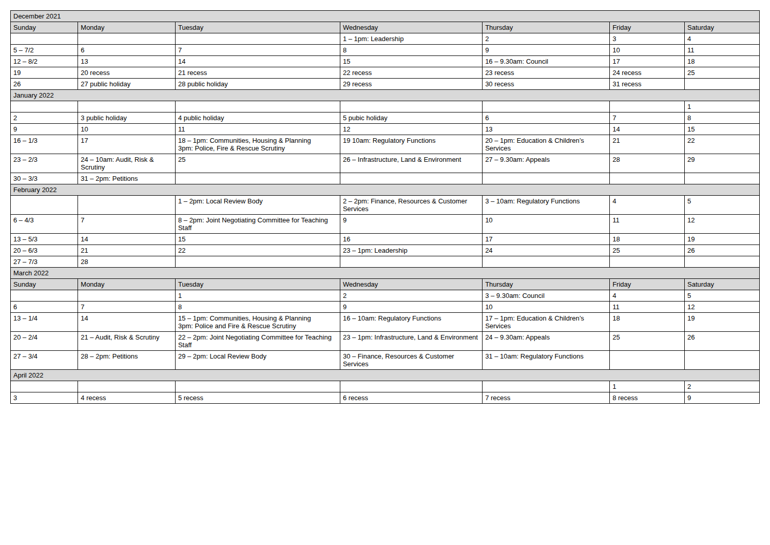| December 2021 |
| Sunday | Monday | Tuesday | Wednesday | Thursday | Friday | Saturday |
| | | | 1 – 1pm: Leadership | 2 | 3 | 4 |
| 5 – 7/2 | 6 | 7 | 8 | 9 | 10 | 11 |
| 12 – 8/2 | 13 | 14 | 15 | 16 – 9.30am: Council | 17 | 18 |
| 19 | 20 recess | 21 recess | 22 recess | 23 recess | 24 recess | 25 |
| 26 | 27 public holiday | 28 public holiday | 29 recess | 30 recess | 31 recess | |
| January 2022 |
| | | | | | | 1 |
| 2 | 3 public holiday | 4 public holiday | 5 pubic holiday | 6 | 7 | 8 |
| 9 | 10 | 11 | 12 | 13 | 14 | 15 |
| 16 – 1/3 | 17 | 18 – 1pm: Communities, Housing & Planning 3pm: Police, Fire & Rescue Scrutiny | 19 10am: Regulatory Functions | 20 – 1pm: Education & Children’s Services | 21 | 22 |
| 23 – 2/3 | 24 – 10am: Audit, Risk & Scrutiny | 25 | 26 – Infrastructure, Land & Environment | 27 – 9.30am: Appeals | 28 | 29 |
| 30 – 3/3 | 31 – 2pm: Petitions | | | | | |
| February 2022 |
| | | 1 – 2pm: Local Review Body | 2 – 2pm: Finance, Resources & Customer Services | 3 – 10am: Regulatory Functions | 4 | 5 |
| 6 – 4/3 | 7 | 8 – 2pm: Joint Negotiating Committee for Teaching Staff | 9 | 10 | 11 | 12 |
| 13 – 5/3 | 14 | 15 | 16 | 17 | 18 | 19 |
| 20 – 6/3 | 21 | 22 | 23 – 1pm: Leadership | 24 | 25 | 26 |
| 27 – 7/3 | 28 | | | | | |
| March 2022 |
| Sunday | Monday | Tuesday | Wednesday | Thursday | Friday | Saturday |
| | | 1 | 2 | 3 – 9.30am: Council | 4 | 5 |
| 6 | 7 | 8 | 9 | 10 | 11 | 12 |
| 13 – 1/4 | 14 | 15 – 1pm: Communities, Housing & Planning 3pm: Police and Fire & Rescue Scrutiny | 16 – 10am: Regulatory Functions | 17 – 1pm: Education & Children’s Services | 18 | 19 |
| 20 – 2/4 | 21 – Audit, Risk & Scrutiny | 22 – 2pm: Joint Negotiating Committee for Teaching Staff | 23 – 1pm: Infrastructure, Land & Environment | 24 – 9.30am: Appeals | 25 | 26 |
| 27 – 3/4 | 28 – 2pm: Petitions | 29 – 2pm: Local Review Body | 30 – Finance, Resources & Customer Services | 31 – 10am: Regulatory Functions | | |
| April 2022 |
| | | | | | 1 | 2 |
| 3 | 4 recess | 5 recess | 6 recess | 7 recess | 8 recess | 9 |